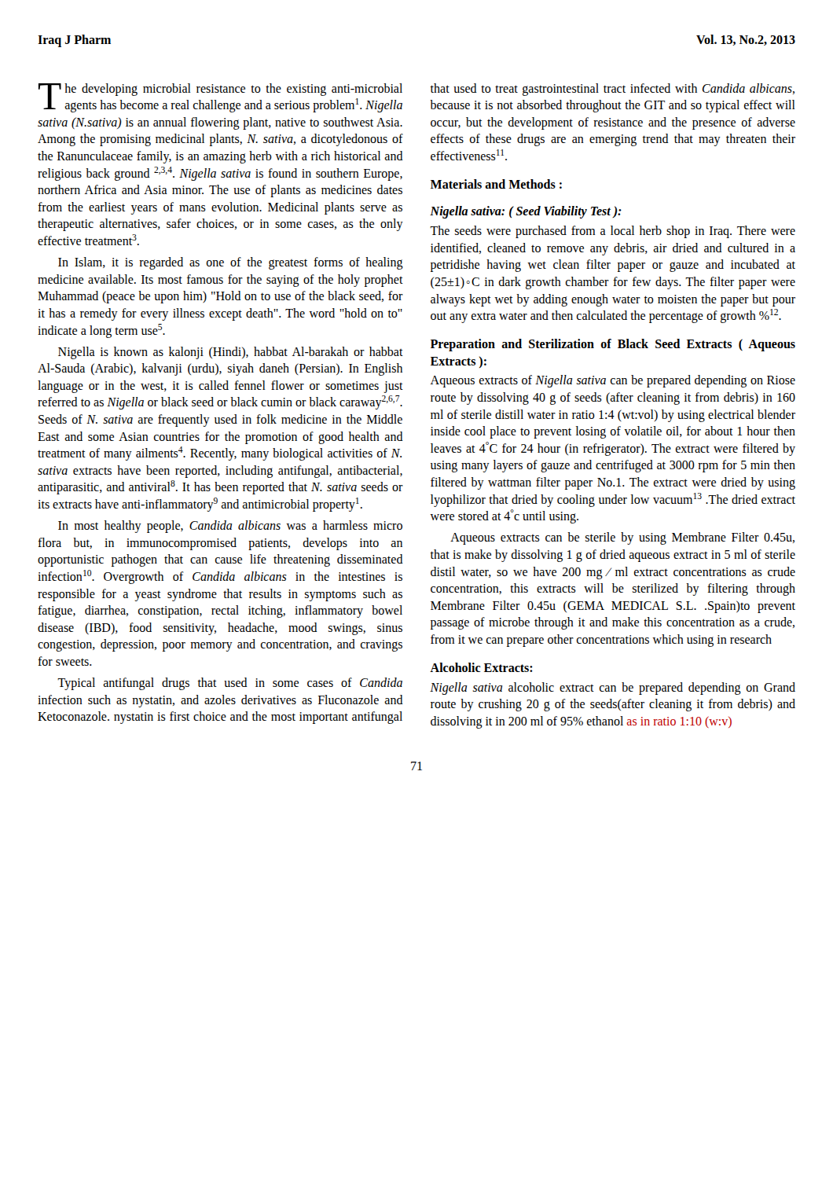Iraq J Pharm Vol. 13, No.2, 2013
The developing microbial resistance to the existing anti-microbial agents has become a real challenge and a serious problem1. Nigella sativa (N.sativa) is an annual flowering plant, native to southwest Asia. Among the promising medicinal plants, N. sativa, a dicotyledonous of the Ranunculaceae family, is an amazing herb with a rich historical and religious back ground 2,3,4. Nigella sativa is found in southern Europe, northern Africa and Asia minor. The use of plants as medicines dates from the earliest years of mans evolution. Medicinal plants serve as therapeutic alternatives, safer choices, or in some cases, as the only effective treatment3.
In Islam, it is regarded as one of the greatest forms of healing medicine available. Its most famous for the saying of the holy prophet Muhammad (peace be upon him) "Hold on to use of the black seed, for it has a remedy for every illness except death". The word "hold on to" indicate a long term use5.
Nigella is known as kalonji (Hindi), habbat Al-barakah or habbat Al-Sauda (Arabic), kalvanji (urdu), siyah daneh (Persian). In English language or in the west, it is called fennel flower or sometimes just referred to as Nigella or black seed or black cumin or black caraway2,6,7. Seeds of N. sativa are frequently used in folk medicine in the Middle East and some Asian countries for the promotion of good health and treatment of many ailments4. Recently, many biological activities of N. sativa extracts have been reported, including antifungal, antibacterial, antiparasitic, and antiviral8. It has been reported that N. sativa seeds or its extracts have anti-inflammatory9 and antimicrobial property1.
In most healthy people, Candida albicans was a harmless micro flora but, in immunocompromised patients, develops into an opportunistic pathogen that can cause life threatening disseminated infection10. Overgrowth of Candida albicans in the intestines is responsible for a yeast syndrome that results in symptoms such as fatigue, diarrhea, constipation, rectal itching, inflammatory bowel disease (IBD), food sensitivity, headache, mood swings, sinus congestion, depression, poor memory and concentration, and cravings for sweets.
Typical antifungal drugs that used in some cases of Candida infection such as nystatin, and azoles derivatives as Fluconazole and Ketoconazole. nystatin is first choice and the most important antifungal that used to treat gastrointestinal tract infected with Candida albicans, because it is not absorbed throughout the GIT and so typical effect will occur, but the development of resistance and the presence of adverse effects of these drugs are an emerging trend that may threaten their effectiveness11.
Materials and Methods :
Nigella sativa: ( Seed Viability Test ):
The seeds were purchased from a local herb shop in Iraq. There were identified, cleaned to remove any debris, air dried and cultured in a petridishe having wet clean filter paper or gauze and incubated at (25±1)◦C in dark growth chamber for few days. The filter paper were always kept wet by adding enough water to moisten the paper but pour out any extra water and then calculated the percentage of growth %12.
Preparation and Sterilization of Black Seed Extracts ( Aqueous Extracts ):
Aqueous extracts of Nigella sativa can be prepared depending on Riose route by dissolving 40 g of seeds (after cleaning it from debris) in 160 ml of sterile distill water in ratio 1:4 (wt:vol) by using electrical blender inside cool place to prevent losing of volatile oil, for about 1 hour then leaves at 4°C for 24 hour (in refrigerator). The extract were filtered by using many layers of gauze and centrifuged at 3000 rpm for 5 min then filtered by wattman filter paper No.1. The extract were dried by using lyophilizor that dried by cooling under low vacuum13 .The dried extract were stored at 4°c until using.
Aqueous extracts can be sterile by using Membrane Filter 0.45u, that is make by dissolving 1 g of dried aqueous extract in 5 ml of sterile distil water, so we have 200 mg ∕ ml extract concentrations as crude concentration, this extracts will be sterilized by filtering through Membrane Filter 0.45u (GEMA MEDICAL S.L. .Spain)to prevent passage of microbe through it and make this concentration as a crude, from it we can prepare other concentrations which using in research
Alcoholic Extracts:
Nigella sativa alcoholic extract can be prepared depending on Grand route by crushing 20 g of the seeds(after cleaning it from debris) and dissolving it in 200 ml of 95% ethanol as in ratio 1:10 (w:v)
71